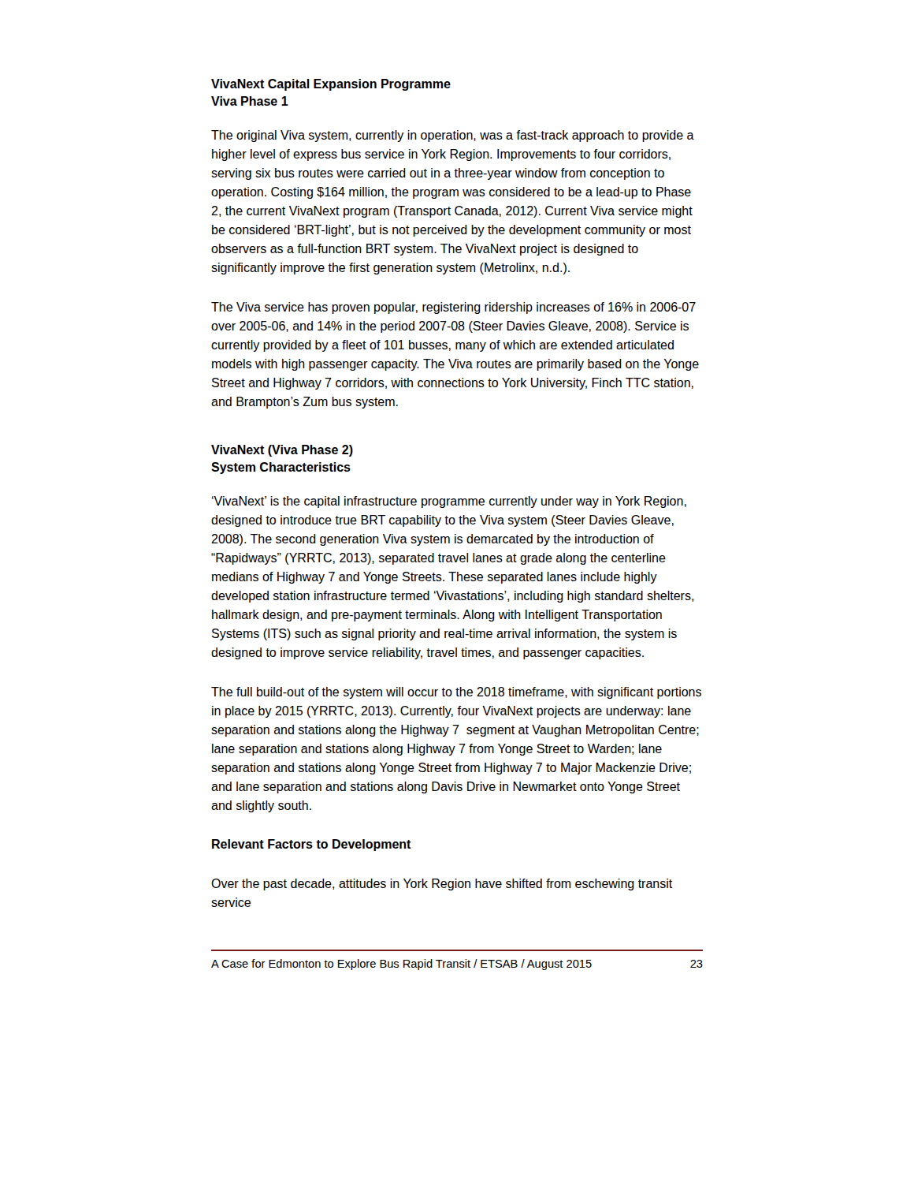VivaNext Capital Expansion Programme
Viva Phase 1
The original Viva system, currently in operation, was a fast-track approach to provide a higher level of express bus service in York Region. Improvements to four corridors, serving six bus routes were carried out in a three-year window from conception to operation. Costing $164 million, the program was considered to be a lead-up to Phase 2, the current VivaNext program (Transport Canada, 2012). Current Viva service might be considered ‘BRT-light’, but is not perceived by the development community or most observers as a full-function BRT system. The VivaNext project is designed to significantly improve the first generation system (Metrolinx, n.d.).
The Viva service has proven popular, registering ridership increases of 16% in 2006-07 over 2005-06, and 14% in the period 2007-08 (Steer Davies Gleave, 2008). Service is currently provided by a fleet of 101 busses, many of which are extended articulated models with high passenger capacity. The Viva routes are primarily based on the Yonge Street and Highway 7 corridors, with connections to York University, Finch TTC station, and Brampton’s Zum bus system.
VivaNext (Viva Phase 2)
System Characteristics
‘VivaNext’ is the capital infrastructure programme currently under way in York Region, designed to introduce true BRT capability to the Viva system (Steer Davies Gleave, 2008). The second generation Viva system is demarcated by the introduction of “Rapidways” (YRRTC, 2013), separated travel lanes at grade along the centerline medians of Highway 7 and Yonge Streets. These separated lanes include highly developed station infrastructure termed ‘Vivastations’, including high standard shelters, hallmark design, and pre-payment terminals. Along with Intelligent Transportation Systems (ITS) such as signal priority and real-time arrival information, the system is designed to improve service reliability, travel times, and passenger capacities.
The full build-out of the system will occur to the 2018 timeframe, with significant portions in place by 2015 (YRRTC, 2013). Currently, four VivaNext projects are underway: lane separation and stations along the Highway 7 segment at Vaughan Metropolitan Centre; lane separation and stations along Highway 7 from Yonge Street to Warden; lane separation and stations along Yonge Street from Highway 7 to Major Mackenzie Drive; and lane separation and stations along Davis Drive in Newmarket onto Yonge Street and slightly south.
Relevant Factors to Development
Over the past decade, attitudes in York Region have shifted from eschewing transit service
A Case for Edmonton to Explore Bus Rapid Transit / ETSAB / August 2015 23